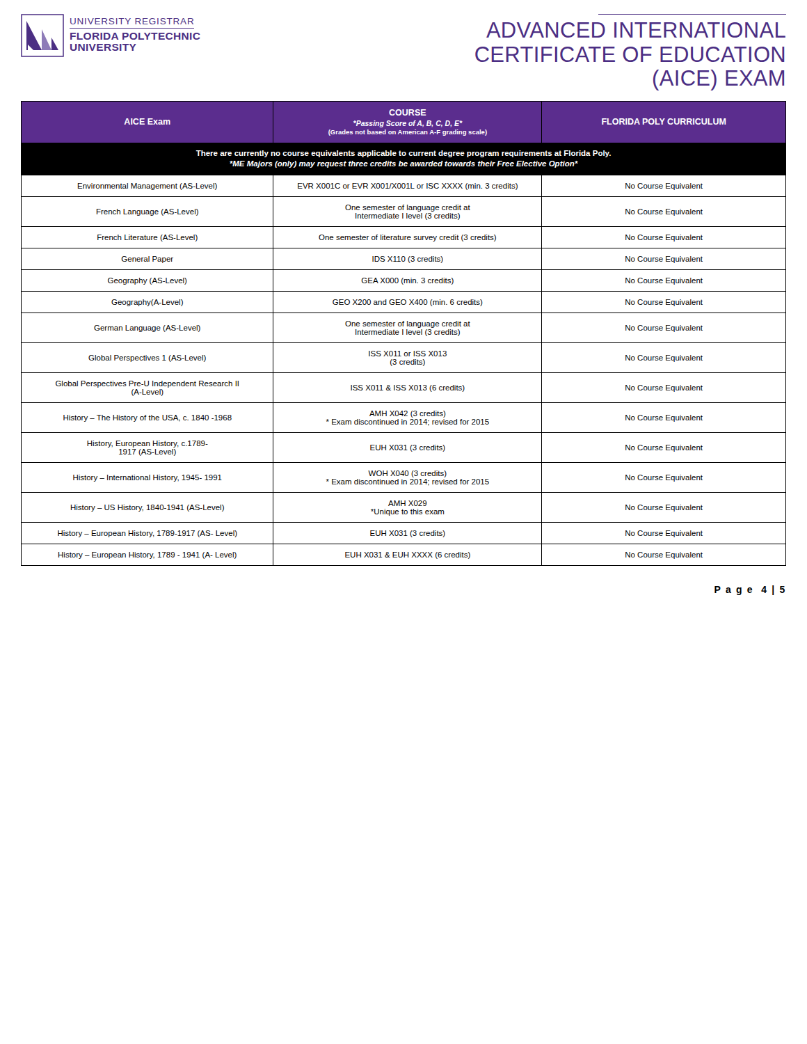UNIVERSITY REGISTRAR FLORIDA POLYTECHNIC UNIVERSITY
ADVANCED INTERNATIONAL
CERTIFICATE OF EDUCATION
(AICE) EXAM
| AICE Exam | COURSE *Passing Score of A, B, C, D, E* (Grades not based on American A-F grading scale) | FLORIDA POLY CURRICULUM |
| --- | --- | --- |
| There are currently no course equivalents applicable to current degree program requirements at Florida Poly. *ME Majors (only) may request three credits be awarded towards their Free Elective Option* |
| Environmental Management (AS-Level) | EVR X001C or EVR X001/X001L or ISC XXXX (min. 3 credits) | No Course Equivalent |
| French Language (AS-Level) | One semester of language credit at Intermediate I level (3 credits) | No Course Equivalent |
| French Literature (AS-Level) | One semester of literature survey credit (3 credits) | No Course Equivalent |
| General Paper | IDS X110 (3 credits) | No Course Equivalent |
| Geography (AS-Level) | GEA X000 (min. 3 credits) | No Course Equivalent |
| Geography(A-Level) | GEO X200 and GEO X400 (min. 6 credits) | No Course Equivalent |
| German Language (AS-Level) | One semester of language credit at Intermediate I level (3 credits) | No Course Equivalent |
| Global Perspectives 1 (AS-Level) | ISS X011 or ISS X013 (3 credits) | No Course Equivalent |
| Global Perspectives Pre-U Independent Research II (A-Level) | ISS X011 & ISS X013 (6 credits) | No Course Equivalent |
| History – The History of the USA, c. 1840 -1968 | AMH X042 (3 credits) * Exam discontinued in 2014; revised for 2015 | No Course Equivalent |
| History, European History, c.1789- 1917 (AS-Level) | EUH X031 (3 credits) | No Course Equivalent |
| History – International History, 1945- 1991 | WOH X040 (3 credits) * Exam discontinued in 2014; revised for 2015 | No Course Equivalent |
| History – US History, 1840-1941 (AS-Level) | AMH X029 *Unique to this exam | No Course Equivalent |
| History – European History, 1789-1917 (AS- Level) | EUH X031 (3 credits) | No Course Equivalent |
| History – European History, 1789 - 1941 (A- Level) | EUH X031 & EUH XXXX (6 credits) | No Course Equivalent |
P a g e 4 | 5